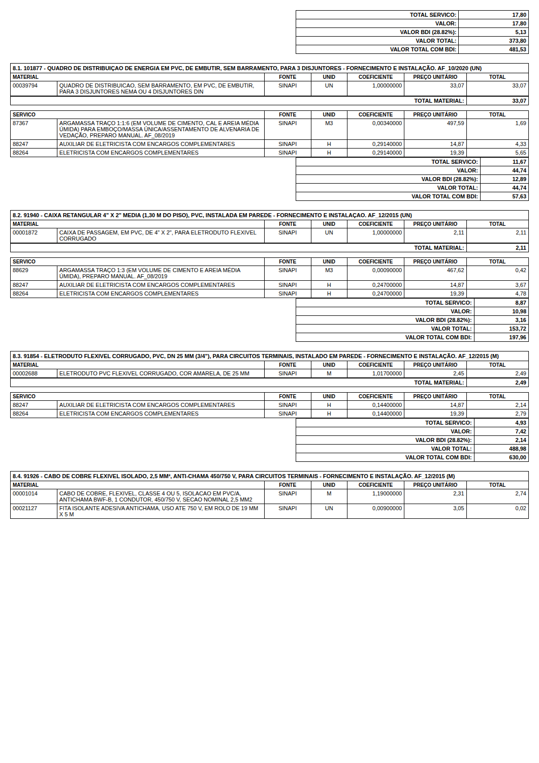| TOTAL SERVICO: | 17,80 |
| VALOR: | 17,80 |
| VALOR BDI (28.82%): | 5,13 |
| VALOR TOTAL: | 373,80 |
| VALOR TOTAL COM BDI: | 481,53 |
8.1. 101877 - QUADRO DE DISTRIBUIÇAO DE ENERGIA EM PVC, DE EMBUTIR, SEM BARRAMENTO, PARA 3 DISJUNTORES - FORNECIMENTO E INSTALAÇÃO. AF_10/2020 (UN)
| MATERIAL | FONTE | UNID | COEFICIENTE | PREÇO UNITÁRIO | TOTAL |
| 00039794 | QUADRO DE DISTRIBUICAO, SEM BARRAMENTO, EM PVC, DE EMBUTIR, PARA 3 DISJUNTORES NEMA OU 4 DISJUNTORES DIN | SINAPI | UN | 1,00000000 | 33,07 | 33,07 |
| TOTAL MATERIAL: | 33,07 |
| SERVICO | FONTE | UNID | COEFICIENTE | PREÇO UNITÁRIO | TOTAL |
| 87367 | ARGAMASSA TRAÇO 1:1:6 (EM VOLUME DE CIMENTO, CAL E AREIA MÉDIA ÚMIDA) PARA EMBOÇO/MASSA ÚNICA/ASSENTAMENTO DE ALVENARIA DE VEDAÇÃO, PREPARO MANUAL. AF_08/2019 | SINAPI | M3 | 0,00340000 | 497,59 | 1,69 |
| 88247 | AUXILIAR DE ELETRICISTA COM ENCARGOS COMPLEMENTARES | SINAPI | H | 0,29140000 | 14,87 | 4,33 |
| 88264 | ELETRICISTA COM ENCARGOS COMPLEMENTARES | SINAPI | H | 0,29140000 | 19,39 | 5,65 |
| TOTAL SERVICO: | 11,67 |
| VALOR: | 44,74 |
| VALOR BDI (28.82%): | 12,89 |
| VALOR TOTAL: | 44,74 |
| VALOR TOTAL COM BDI: | 57,63 |
8.2. 91940 - CAIXA RETANGULAR 4" X 2" MEDIA (1,30 M DO PISO), PVC, INSTALADA EM PAREDE - FORNECIMENTO E INSTALAÇAO. AF_12/2015 (UN)
| MATERIAL | FONTE | UNID | COEFICIENTE | PREÇO UNITÁRIO | TOTAL |
| 00001872 | CAIXA DE PASSAGEM, EM PVC, DE 4" X 2", PARA ELETRODUTO FLEXIVEL CORRUGADO | SINAPI | UN | 1,00000000 | 2,11 | 2,11 |
| TOTAL MATERIAL: | 2,11 |
| SERVICO | FONTE | UNID | COEFICIENTE | PREÇO UNITÁRIO | TOTAL |
| 88629 | ARGAMASSA TRAÇO 1:3 (EM VOLUME DE CIMENTO E AREIA MÉDIA ÚMIDA), PREPARO MANUAL. AF_08/2019 | SINAPI | M3 | 0,00090000 | 467,62 | 0,42 |
| 88247 | AUXILIAR DE ELETRICISTA COM ENCARGOS COMPLEMENTARES | SINAPI | H | 0,24700000 | 14,87 | 3,67 |
| 88264 | ELETRICISTA COM ENCARGOS COMPLEMENTARES | SINAPI | H | 0,24700000 | 19,39 | 4,78 |
| TOTAL SERVICO: | 8,87 |
| VALOR: | 10,98 |
| VALOR BDI (28.82%): | 3,16 |
| VALOR TOTAL: | 153,72 |
| VALOR TOTAL COM BDI: | 197,96 |
8.3. 91854 - ELETRODUTO FLEXIVEL CORRUGADO, PVC, DN 25 MM (3/4"), PARA CIRCUITOS TERMINAIS, INSTALADO EM PAREDE - FORNECIMENTO E INSTALAÇÃO. AF_12/2015 (M)
| MATERIAL | FONTE | UNID | COEFICIENTE | PREÇO UNITÁRIO | TOTAL |
| 00002688 | ELETRODUTO PVC FLEXIVEL CORRUGADO, COR AMARELA, DE 25 MM | SINAPI | M | 1,01700000 | 2,45 | 2,49 |
| TOTAL MATERIAL: | 2,49 |
| SERVICO | FONTE | UNID | COEFICIENTE | PREÇO UNITÁRIO | TOTAL |
| 88247 | AUXILIAR DE ELETRICISTA COM ENCARGOS COMPLEMENTARES | SINAPI | H | 0,14400000 | 14,87 | 2,14 |
| 88264 | ELETRICISTA COM ENCARGOS COMPLEMENTARES | SINAPI | H | 0,14400000 | 19,39 | 2,79 |
| TOTAL SERVICO: | 4,93 |
| VALOR: | 7,42 |
| VALOR BDI (28.82%): | 2,14 |
| VALOR TOTAL: | 488,98 |
| VALOR TOTAL COM BDI: | 630,00 |
8.4. 91926 - CABO DE COBRE FLEXIVEL ISOLADO, 2,5 MM², ANTI-CHAMA 450/750 V, PARA CIRCUITOS TERMINAIS - FORNECIMENTO E INSTALAÇÃO. AF_12/2015 (M)
| MATERIAL | FONTE | UNID | COEFICIENTE | PREÇO UNITÁRIO | TOTAL |
| 00001014 | CABO DE COBRE, FLEXIVEL, CLASSE 4 OU 5, ISOLACAO EM PVC/A, ANTICHAMA BWF-B, 1 CONDUTOR, 450/750 V, SECAO NOMINAL 2,5 MM2 | SINAPI | M | 1,19000000 | 2,31 | 2,74 |
| 00021127 | FITA ISOLANTE ADESIVA ANTICHAMA, USO ATE 750 V, EM ROLO DE 19 MM X 5 M | SINAPI | UN | 0,00900000 | 3,05 | 0,02 |